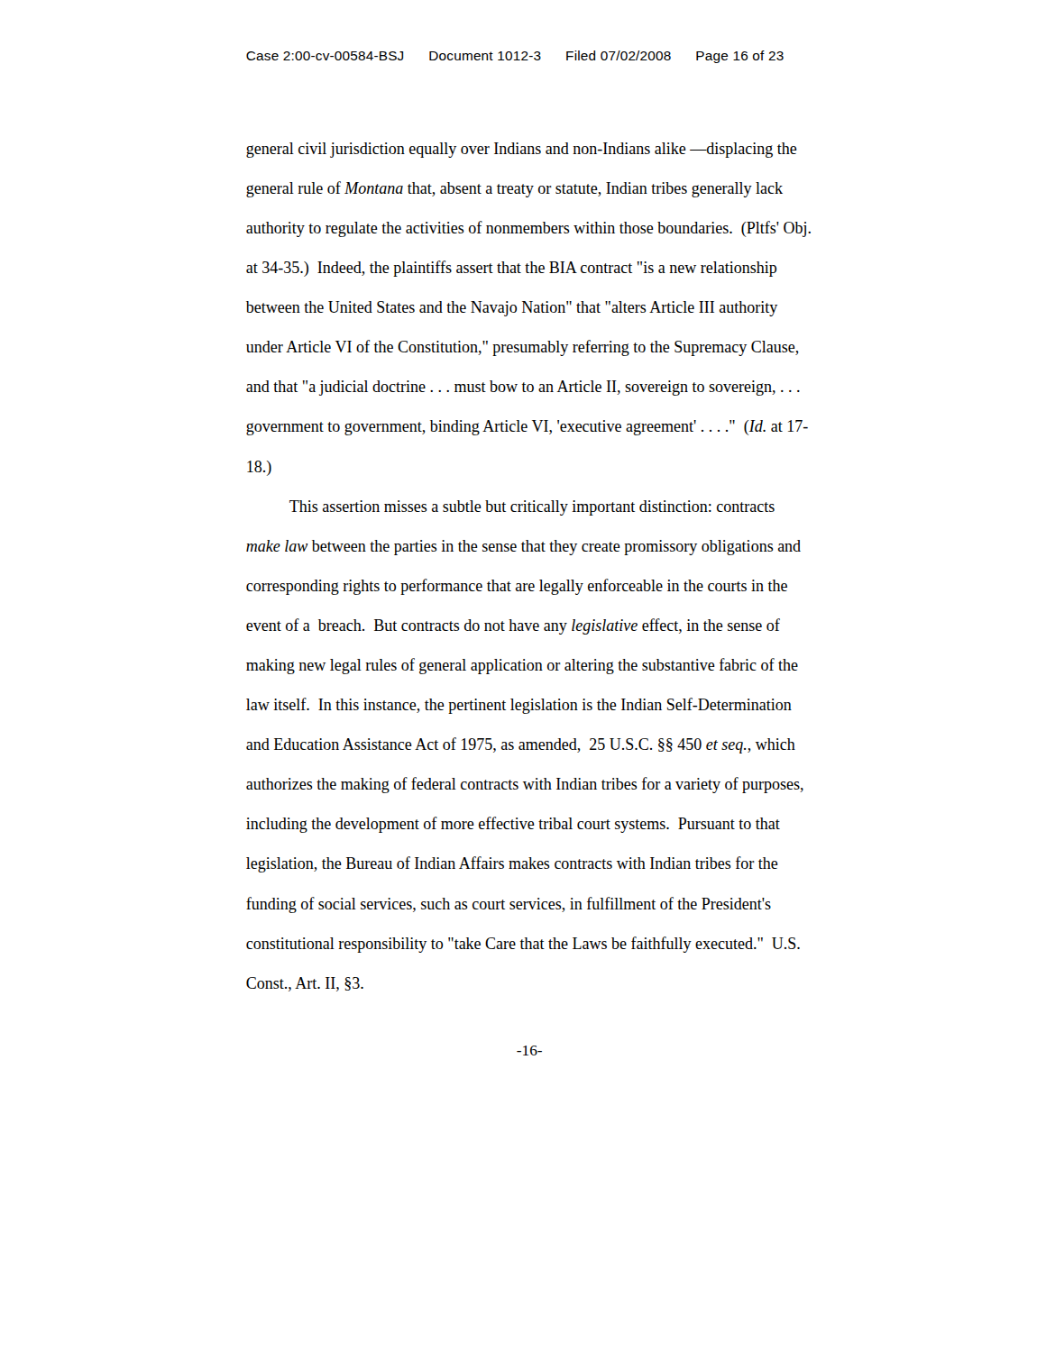Case 2:00-cv-00584-BSJ Document 1012-3 Filed 07/02/2008 Page 16 of 23
general civil jurisdiction equally over Indians and non-Indians alike —displacing the general rule of Montana that, absent a treaty or statute, Indian tribes generally lack authority to regulate the activities of nonmembers within those boundaries. (Pltfs' Obj. at 34-35.) Indeed, the plaintiffs assert that the BIA contract "is a new relationship between the United States and the Navajo Nation" that "alters Article III authority under Article VI of the Constitution," presumably referring to the Supremacy Clause, and that "a judicial doctrine . . . must bow to an Article II, sovereign to sovereign, . . . government to government, binding Article VI, 'executive agreement' . . . ." (Id. at 17-18.)
This assertion misses a subtle but critically important distinction: contracts make law between the parties in the sense that they create promissory obligations and corresponding rights to performance that are legally enforceable in the courts in the event of a breach. But contracts do not have any legislative effect, in the sense of making new legal rules of general application or altering the substantive fabric of the law itself. In this instance, the pertinent legislation is the Indian Self-Determination and Education Assistance Act of 1975, as amended, 25 U.S.C. §§ 450 et seq., which authorizes the making of federal contracts with Indian tribes for a variety of purposes, including the development of more effective tribal court systems. Pursuant to that legislation, the Bureau of Indian Affairs makes contracts with Indian tribes for the funding of social services, such as court services, in fulfillment of the President's constitutional responsibility to "take Care that the Laws be faithfully executed." U.S. Const., Art. II, §3.
-16-